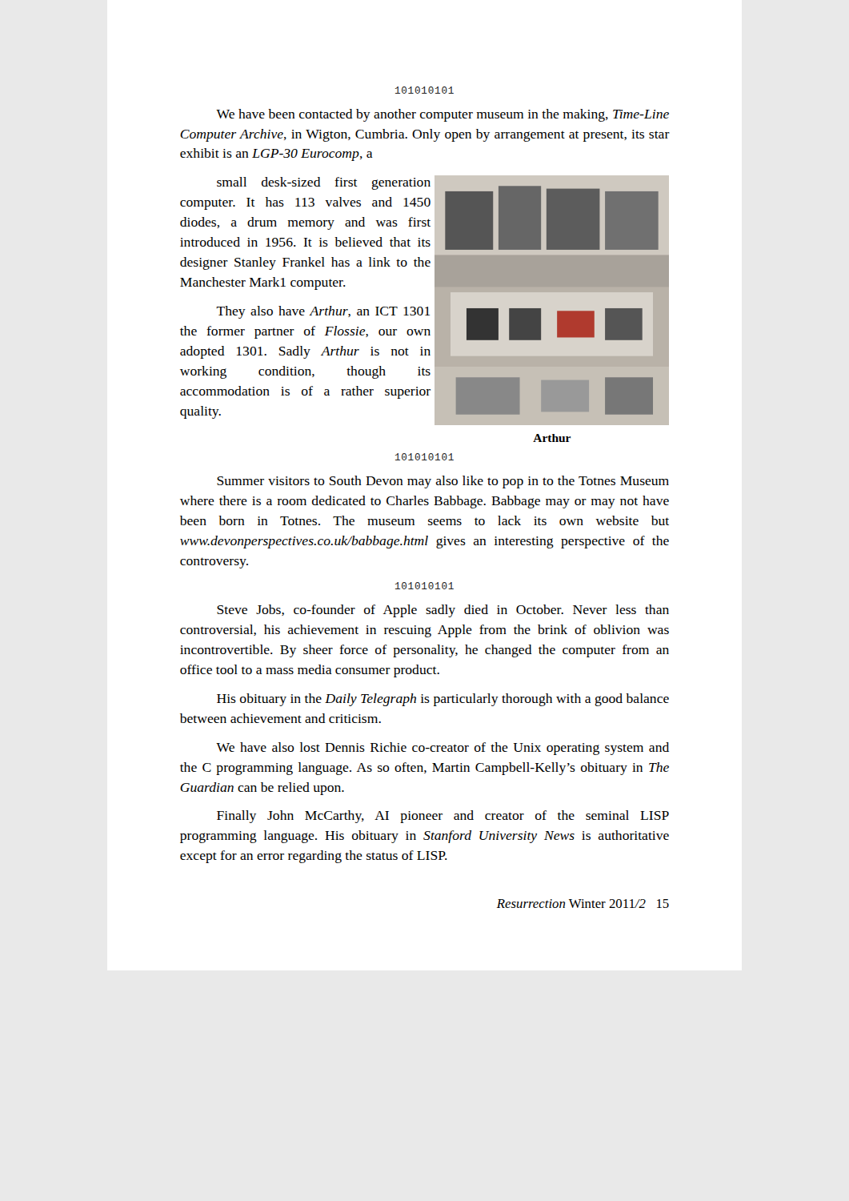101010101
We have been contacted by another computer museum in the making, Time-Line Computer Archive, in Wigton, Cumbria. Only open by arrangement at present, its star exhibit is an LGP-30 Eurocomp, a
Arthur
small desk-sized first generation computer. It has 113 valves and 1450 diodes, a drum memory and was first introduced in 1956. It is believed that its designer Stanley Frankel has a link to the Manchester Mark1 computer.
They also have Arthur, an ICT 1301 the former partner of Flossie, our own adopted 1301. Sadly Arthur is not in working condition, though its accommodation is of a rather superior quality.
101010101
Summer visitors to South Devon may also like to pop in to the Totnes Museum where there is a room dedicated to Charles Babbage. Babbage may or may not have been born in Totnes. The museum seems to lack its own website but www.devonperspectives.co.uk/babbage.html gives an interesting perspective of the controversy.
101010101
Steve Jobs, co-founder of Apple sadly died in October. Never less than controversial, his achievement in rescuing Apple from the brink of oblivion was incontrovertible. By sheer force of personality, he changed the computer from an office tool to a mass media consumer product.
His obituary in the Daily Telegraph is particularly thorough with a good balance between achievement and criticism.
We have also lost Dennis Richie co-creator of the Unix operating system and the C programming language. As so often, Martin Campbell-Kelly’s obituary in The Guardian can be relied upon.
Finally John McCarthy, AI pioneer and creator of the seminal LISP programming language. His obituary in Stanford University News is authoritative except for an error regarding the status of LISP.
Resurrection Winter 2011/2 15